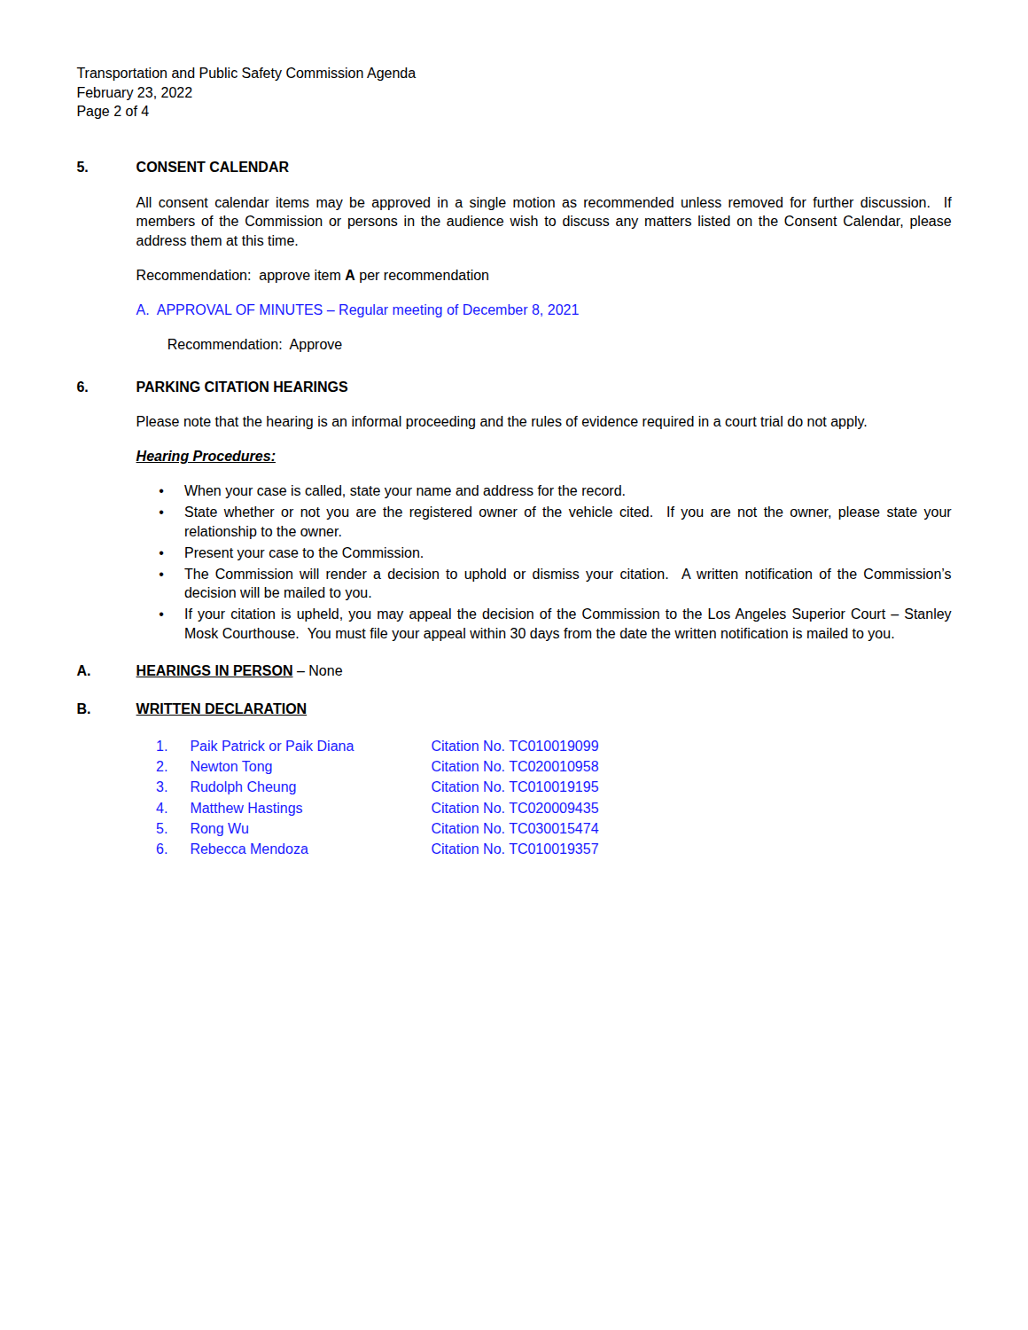Transportation and Public Safety Commission Agenda
February 23, 2022
Page 2 of 4
5. CONSENT CALENDAR
All consent calendar items may be approved in a single motion as recommended unless removed for further discussion. If members of the Commission or persons in the audience wish to discuss any matters listed on the Consent Calendar, please address them at this time.
Recommendation: approve item A per recommendation
A. APPROVAL OF MINUTES – Regular meeting of December 8, 2021
Recommendation: Approve
6. PARKING CITATION HEARINGS
Please note that the hearing is an informal proceeding and the rules of evidence required in a court trial do not apply.
Hearing Procedures:
When your case is called, state your name and address for the record.
State whether or not you are the registered owner of the vehicle cited. If you are not the owner, please state your relationship to the owner.
Present your case to the Commission.
The Commission will render a decision to uphold or dismiss your citation. A written notification of the Commission’s decision will be mailed to you.
If your citation is upheld, you may appeal the decision of the Commission to the Los Angeles Superior Court – Stanley Mosk Courthouse. You must file your appeal within 30 days from the date the written notification is mailed to you.
A. HEARINGS IN PERSON – None
B. WRITTEN DECLARATION
| 1. | Paik Patrick or Paik Diana | Citation No. TC010019099 |
| 2. | Newton Tong | Citation No. TC020010958 |
| 3. | Rudolph Cheung | Citation No. TC010019195 |
| 4. | Matthew Hastings | Citation No. TC020009435 |
| 5. | Rong Wu | Citation No. TC030015474 |
| 6. | Rebecca Mendoza | Citation No. TC010019357 |